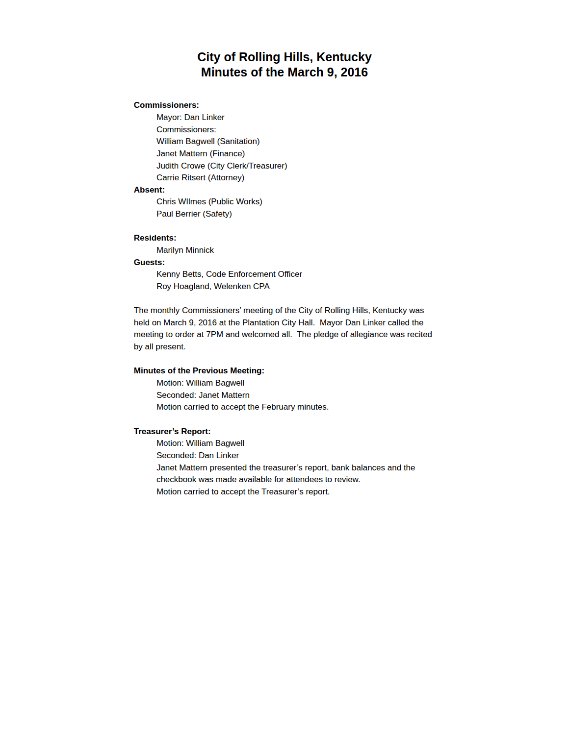City of Rolling Hills, Kentucky
Minutes of the March 9, 2016
Commissioners:
Mayor: Dan Linker
Commissioners:
William Bagwell (Sanitation)
Janet Mattern (Finance)
Judith Crowe (City Clerk/Treasurer)
Carrie Ritsert (Attorney)
Absent:
Chris WIlmes (Public Works)
Paul Berrier (Safety)
Residents:
Marilyn Minnick
Guests:
Kenny Betts, Code Enforcement Officer
Roy Hoagland, Welenken CPA
The monthly Commissioners’ meeting of the City of Rolling Hills, Kentucky was held on March 9, 2016 at the Plantation City Hall. Mayor Dan Linker called the meeting to order at 7PM and welcomed all. The pledge of allegiance was recited by all present.
Minutes of the Previous Meeting:
Motion: William Bagwell
Seconded: Janet Mattern
Motion carried to accept the February minutes.
Treasurer’s Report:
Motion: William Bagwell
Seconded: Dan Linker
Janet Mattern presented the treasurer’s report, bank balances and the checkbook was made available for attendees to review.
Motion carried to accept the Treasurer’s report.